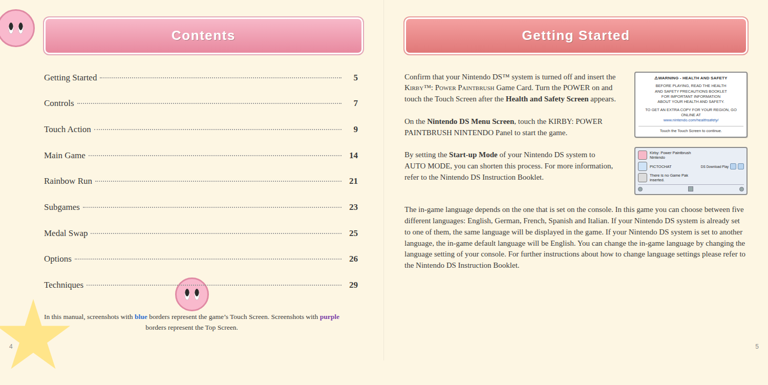Contents
Getting Started 5
Controls 7
Touch Action 9
Main Game 14
Rainbow Run 21
Subgames 23
Medal Swap 25
Options 26
Techniques 29
In this manual, screenshots with blue borders represent the game’s Touch Screen. Screenshots with purple borders represent the Top Screen.
4
Getting Started
WARNING - HEALTH AND SAFETY
BEFORE PLAYING, READ THE HEALTH
AND SAFETY PRECAUTIONS BOOKLET
FOR IMPORTANT INFORMATION
ABOUT YOUR HEALTH AND SAFETY.
TO GET AN EXTRA COPY FOR YOUR REGION, GO ONLINE AT
www.nintendo.com/healthsafety/
Touch the Touch Screen to continue.
Kirby: Power Paintbrush
Nintendo
PICTOCHAT DS Download Play
There is no Game Pak
inserted.
Confirm that your Nintendo DS™ system is turned off and insert the Kirby™: Power Paintbrush Game Card. Turn the POWER on and touch the Touch Screen after the Health and Safety Screen appears.
On the Nintendo DS Menu Screen, touch the KIRBY: POWER PAINTBRUSH NINTENDO Panel to start the game.
By setting the Start-up Mode of your Nintendo DS system to AUTO MODE, you can shorten this process. For more information, refer to the Nintendo DS Instruction Booklet.
The in-game language depends on the one that is set on the console. In this game you can choose between five different languages: English, German, French, Spanish and Italian. If your Nintendo DS system is already set to one of them, the same language will be displayed in the game. If your Nintendo DS system is set to another language, the in-game default language will be English. You can change the in-game language by changing the language setting of your console. For further instructions about how to change language settings please refer to the Nintendo DS Instruction Booklet.
5